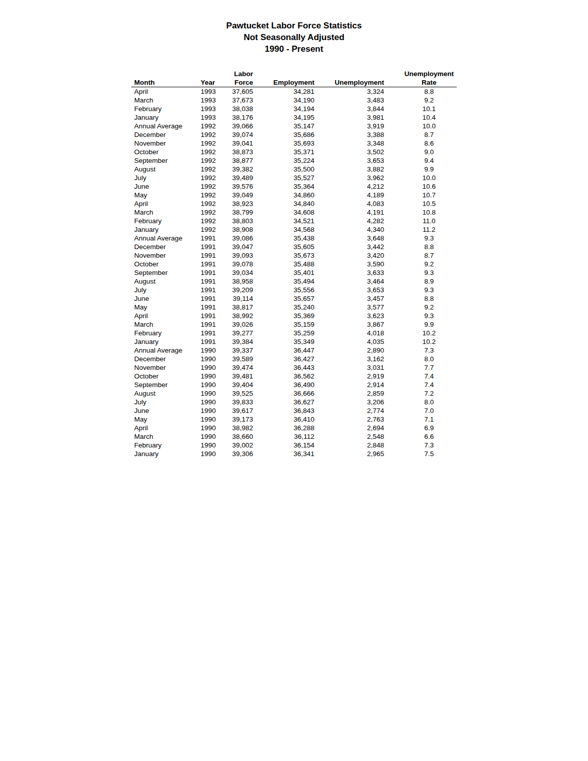Pawtucket Labor Force Statistics
Not Seasonally Adjusted
1990 - Present
| | | Labor | | | Unemployment |
| --- | --- | --- | --- | --- | --- |
| Month | Year | Force | Employment | Unemployment | Rate |
| April | 1993 | 37,605 | 34,281 | 3,324 | 8.8 |
| March | 1993 | 37,673 | 34,190 | 3,483 | 9.2 |
| February | 1993 | 38,038 | 34,194 | 3,844 | 10.1 |
| January | 1993 | 38,176 | 34,195 | 3,981 | 10.4 |
| Annual Average | 1992 | 39,066 | 35,147 | 3,919 | 10.0 |
| December | 1992 | 39,074 | 35,686 | 3,388 | 8.7 |
| November | 1992 | 39,041 | 35,693 | 3,348 | 8.6 |
| October | 1992 | 38,873 | 35,371 | 3,502 | 9.0 |
| September | 1992 | 38,877 | 35,224 | 3,653 | 9.4 |
| August | 1992 | 39,382 | 35,500 | 3,882 | 9.9 |
| July | 1992 | 39,489 | 35,527 | 3,962 | 10.0 |
| June | 1992 | 39,576 | 35,364 | 4,212 | 10.6 |
| May | 1992 | 39,049 | 34,860 | 4,189 | 10.7 |
| April | 1992 | 38,923 | 34,840 | 4,083 | 10.5 |
| March | 1992 | 38,799 | 34,608 | 4,191 | 10.8 |
| February | 1992 | 38,803 | 34,521 | 4,282 | 11.0 |
| January | 1992 | 38,908 | 34,568 | 4,340 | 11.2 |
| Annual Average | 1991 | 39,086 | 35,438 | 3,648 | 9.3 |
| December | 1991 | 39,047 | 35,605 | 3,442 | 8.8 |
| November | 1991 | 39,093 | 35,673 | 3,420 | 8.7 |
| October | 1991 | 39,078 | 35,488 | 3,590 | 9.2 |
| September | 1991 | 39,034 | 35,401 | 3,633 | 9.3 |
| August | 1991 | 38,958 | 35,494 | 3,464 | 8.9 |
| July | 1991 | 39,209 | 35,556 | 3,653 | 9.3 |
| June | 1991 | 39,114 | 35,657 | 3,457 | 8.8 |
| May | 1991 | 38,817 | 35,240 | 3,577 | 9.2 |
| April | 1991 | 38,992 | 35,369 | 3,623 | 9.3 |
| March | 1991 | 39,026 | 35,159 | 3,867 | 9.9 |
| February | 1991 | 39,277 | 35,259 | 4,018 | 10.2 |
| January | 1991 | 39,384 | 35,349 | 4,035 | 10.2 |
| Annual Average | 1990 | 39,337 | 36,447 | 2,890 | 7.3 |
| December | 1990 | 39,589 | 36,427 | 3,162 | 8.0 |
| November | 1990 | 39,474 | 36,443 | 3,031 | 7.7 |
| October | 1990 | 39,481 | 36,562 | 2,919 | 7.4 |
| September | 1990 | 39,404 | 36,490 | 2,914 | 7.4 |
| August | 1990 | 39,525 | 36,666 | 2,859 | 7.2 |
| July | 1990 | 39,833 | 36,627 | 3,206 | 8.0 |
| June | 1990 | 39,617 | 36,843 | 2,774 | 7.0 |
| May | 1990 | 39,173 | 36,410 | 2,763 | 7.1 |
| April | 1990 | 38,982 | 36,288 | 2,694 | 6.9 |
| March | 1990 | 38,660 | 36,112 | 2,548 | 6.6 |
| February | 1990 | 39,002 | 36,154 | 2,848 | 7.3 |
| January | 1990 | 39,306 | 36,341 | 2,965 | 7.5 |